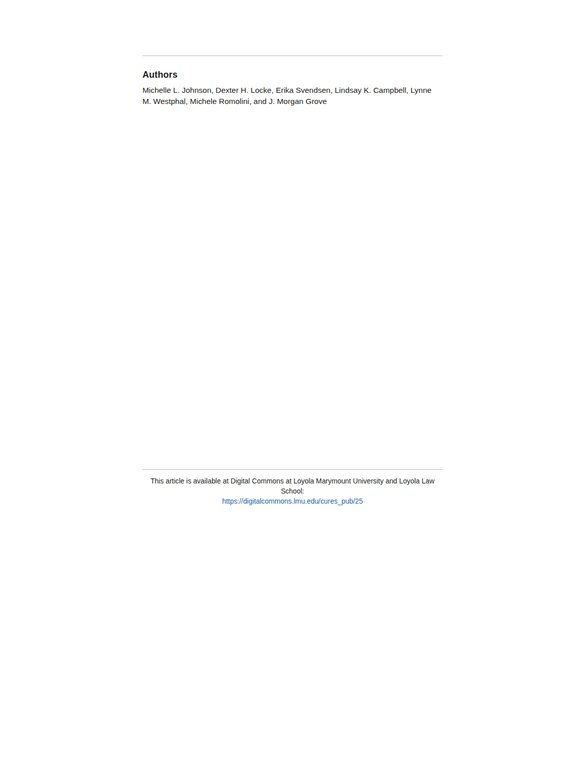Authors
Michelle L. Johnson, Dexter H. Locke, Erika Svendsen, Lindsay K. Campbell, Lynne M. Westphal, Michele Romolini, and J. Morgan Grove
This article is available at Digital Commons at Loyola Marymount University and Loyola Law School:
https://digitalcommons.lmu.edu/cures_pub/25